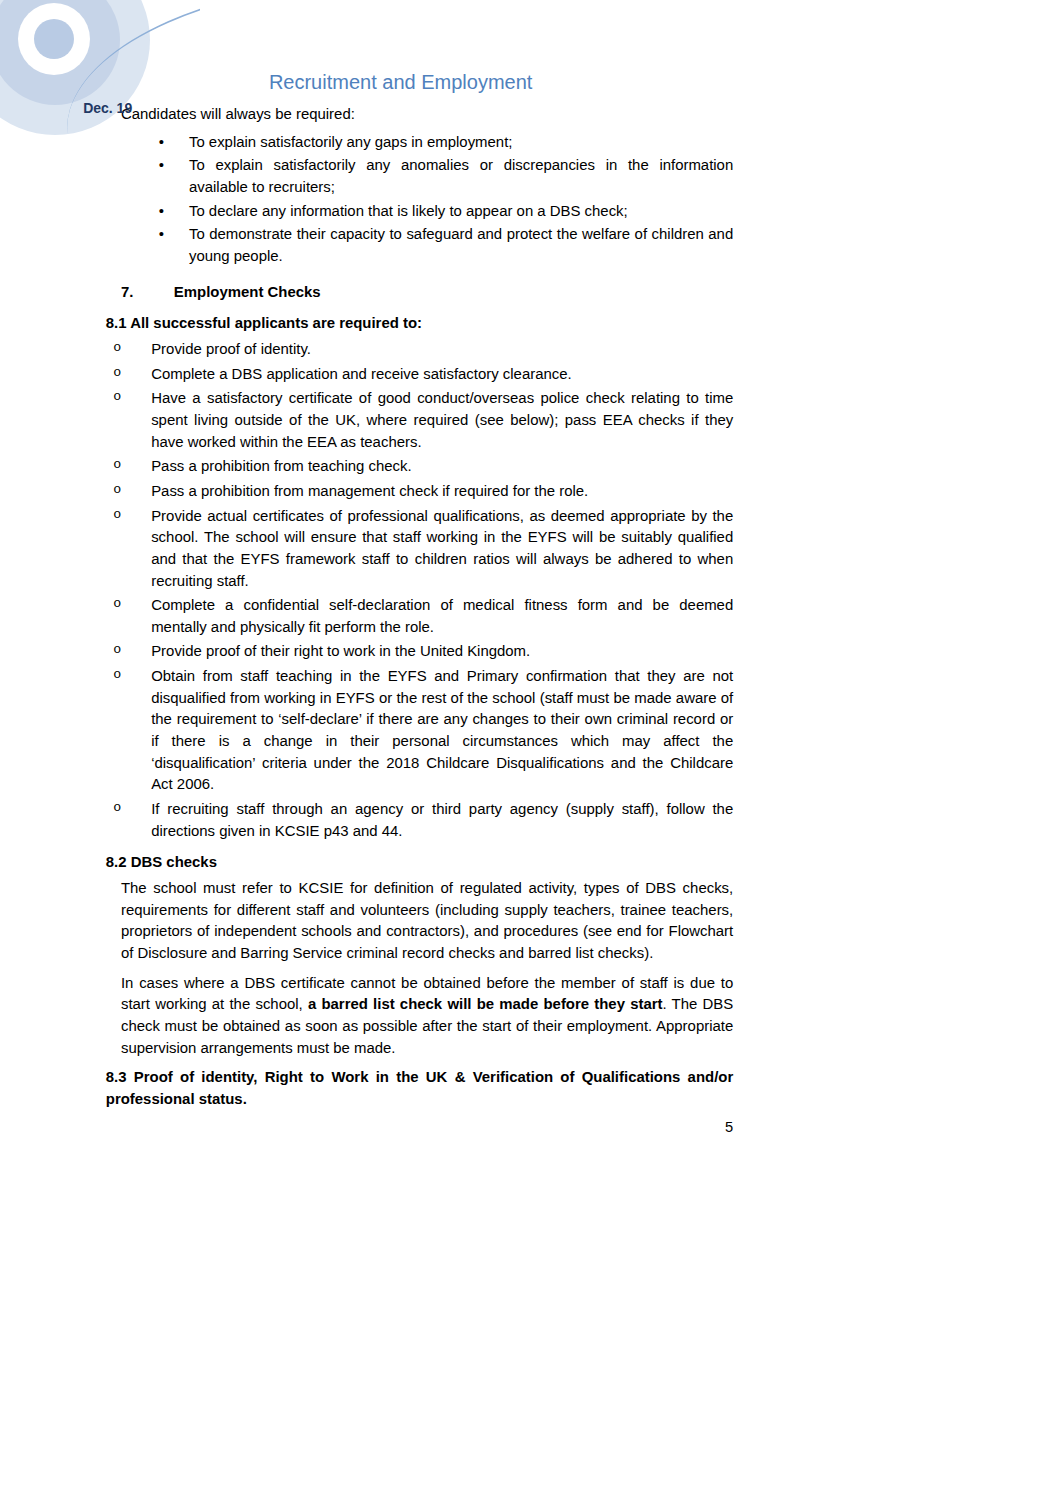Recruitment and Employment
Dec. 19
Candidates will always be required:
To explain satisfactorily any gaps in employment;
To explain satisfactorily any anomalies or discrepancies in the information available to recruiters;
To declare any information that is likely to appear on a DBS check;
To demonstrate their capacity to safeguard and protect the welfare of children and young people.
7. Employment Checks
8.1 All successful applicants are required to:
Provide proof of identity.
Complete a DBS application and receive satisfactory clearance.
Have a satisfactory certificate of good conduct/overseas police check relating to time spent living outside of the UK, where required (see below); pass EEA checks if they have worked within the EEA as teachers.
Pass a prohibition from teaching check.
Pass a prohibition from management check if required for the role.
Provide actual certificates of professional qualifications, as deemed appropriate by the school. The school will ensure that staff working in the EYFS will be suitably qualified and that the EYFS framework staff to children ratios will always be adhered to when recruiting staff.
Complete a confidential self-declaration of medical fitness form and be deemed mentally and physically fit perform the role.
Provide proof of their right to work in the United Kingdom.
Obtain from staff teaching in the EYFS and Primary confirmation that they are not disqualified from working in EYFS or the rest of the school (staff must be made aware of the requirement to ‘self-declare’ if there are any changes to their own criminal record or if there is a change in their personal circumstances which may affect the ‘disqualification’ criteria under the 2018 Childcare Disqualifications and the Childcare Act 2006.
If recruiting staff through an agency or third party agency (supply staff), follow the directions given in KCSIE p43 and 44.
8.2 DBS checks
The school must refer to KCSIE for definition of regulated activity, types of DBS checks, requirements for different staff and volunteers (including supply teachers, trainee teachers, proprietors of independent schools and contractors), and procedures (see end for Flowchart of Disclosure and Barring Service criminal record checks and barred list checks).
In cases where a DBS certificate cannot be obtained before the member of staff is due to start working at the school, a barred list check will be made before they start. The DBS check must be obtained as soon as possible after the start of their employment. Appropriate supervision arrangements must be made.
8.3 Proof of identity, Right to Work in the UK & Verification of Qualifications and/or professional status.
5